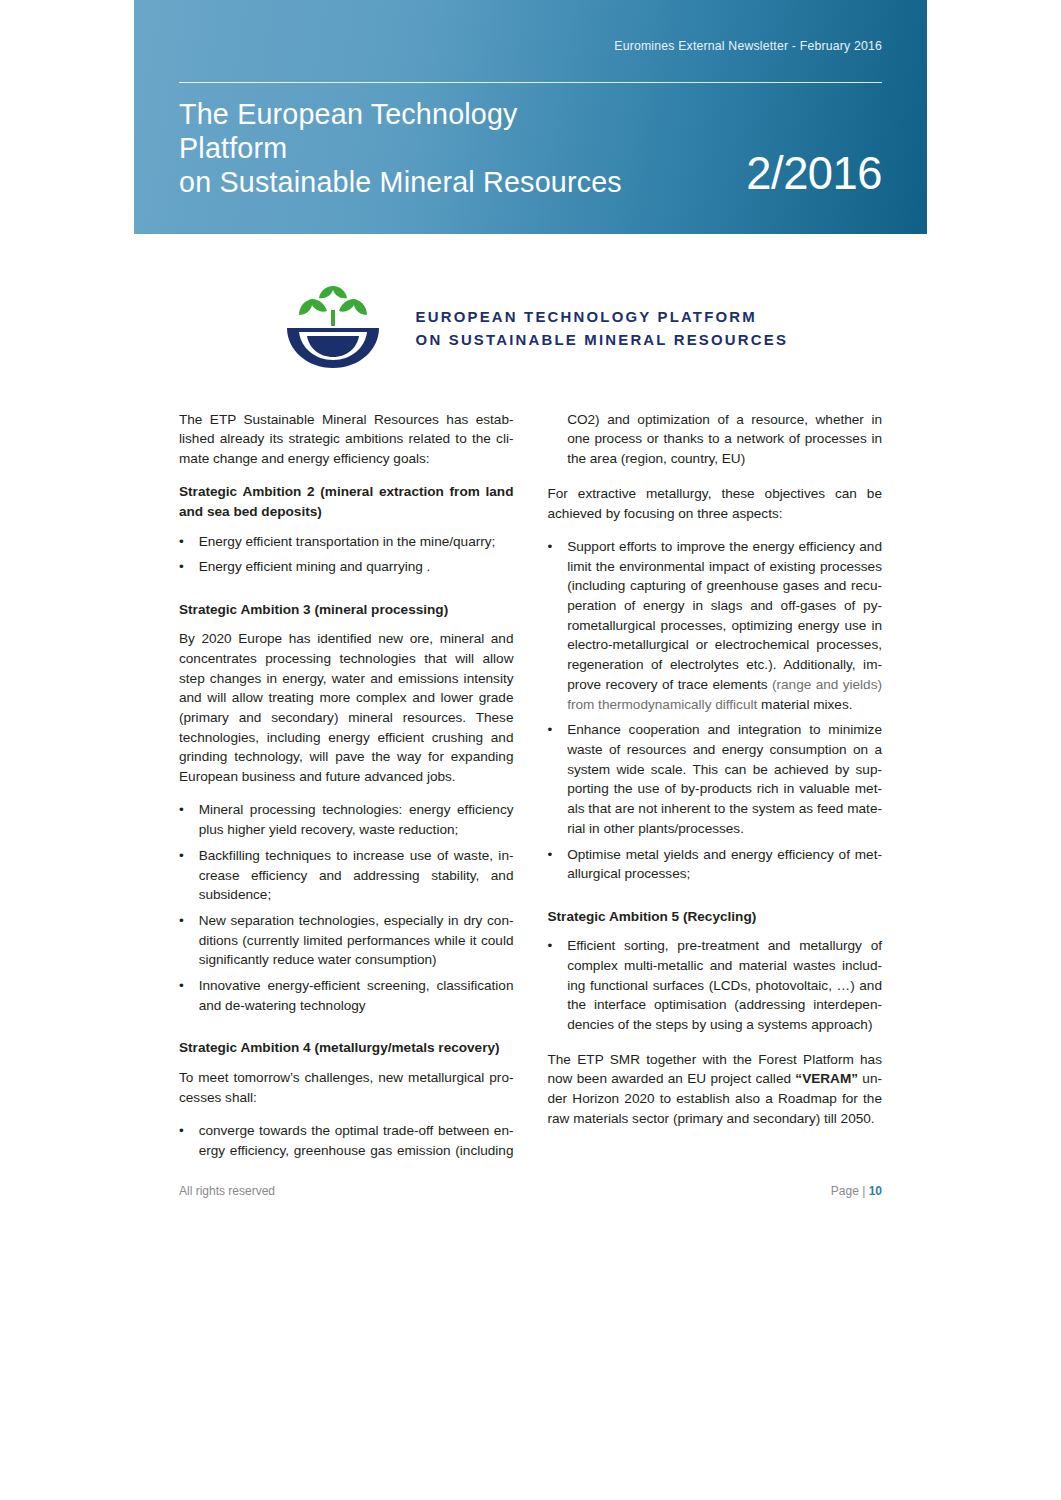Euromines External Newsletter - February 2016
The European Technology Platform
on Sustainable Mineral Resources
2/2016
European Technology Platform
on Sustainable Mineral Resources
The ETP Sustainable Mineral Resources has established already its strategic ambitions related to the climate change and energy efficiency goals:
Strategic Ambition 2 (mineral extraction from land and sea bed deposits)
Energy efficient transportation in the mine/quarry;
Energy efficient mining and quarrying .
Strategic Ambition 3 (mineral processing)
By 2020 Europe has identified new ore, mineral and concentrates processing technologies that will allow step changes in energy, water and emissions intensity and will allow treating more complex and lower grade (primary and secondary) mineral resources. These technologies, including energy efficient crushing and grinding technology, will pave the way for expanding European business and future advanced jobs.
Mineral processing technologies: energy efficiency plus higher yield recovery, waste reduction;
Backfilling techniques to increase use of waste, increase efficiency and addressing stability, and subsidence;
New separation technologies, especially in dry conditions (currently limited performances while it could significantly reduce water consumption)
Innovative energy-efficient screening, classification and de-watering technology
Strategic Ambition 4 (metallurgy/metals recovery)
To meet tomorrow’s challenges, new metallurgical processes shall:
converge towards the optimal trade-off between energy efficiency, greenhouse gas emission (including CO2) and optimization of a resource, whether in one process or thanks to a network of processes in the area (region, country, EU)
For extractive metallurgy, these objectives can be achieved by focusing on three aspects:
Support efforts to improve the energy efficiency and limit the environmental impact of existing processes (including capturing of greenhouse gases and recuperation of energy in slags and off-gases of pyrometallurgical processes, optimizing energy use in electro-metallurgical or electrochemical processes, regeneration of electrolytes etc.). Additionally, improve recovery of trace elements (range and yields) from thermodynamically difficult material mixes.
Enhance cooperation and integration to minimize waste of resources and energy consumption on a system wide scale. This can be achieved by supporting the use of by-products rich in valuable metals that are not inherent to the system as feed material in other plants/processes.
Optimise metal yields and energy efficiency of metallurgical processes;
Strategic Ambition 5 (Recycling)
Efficient sorting, pre-treatment and metallurgy of complex multi-metallic and material wastes including functional surfaces (LCDs, photovoltaic, …) and the interface optimisation (addressing interdependencies of the steps by using a systems approach)
The ETP SMR together with the Forest Platform has now been awarded an EU project called “VERAM” under Horizon 2020 to establish also a Roadmap for the raw materials sector (primary and secondary) till 2050.
All rights reserved
Page | 10